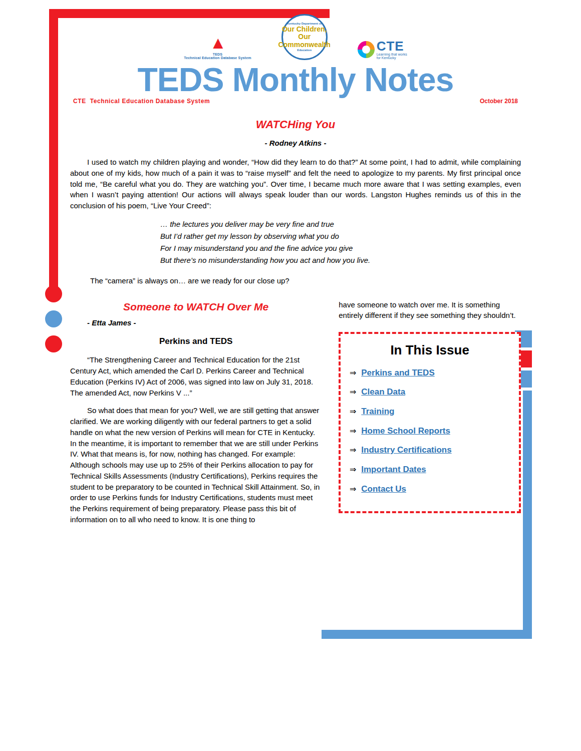▲
TEDS
Technical Education Database System
Kentucky Department of
Our Children,
Our Commonwealth
Education
CTE
Learning that works
for Kentucky
TEDS Monthly Notes
CTE Technical Education Database System
October 2018
WATCHing You
- Rodney Atkins -
I used to watch my children playing and wonder, “How did they learn to do that?” At some point, I had to admit, while complaining about one of my kids, how much of a pain it was to “raise myself” and felt the need to apologize to my parents. My first principal once told me, “Be careful what you do. They are watching you”. Over time, I became much more aware that I was setting examples, even when I wasn’t paying attention! Our actions will always speak louder than our words. Langston Hughes reminds us of this in the conclusion of his poem, “Live Your Creed”:
… the lectures you deliver may be very fine and true
But I’d rather get my lesson by observing what you do
For I may misunderstand you and the fine advice you give
But there’s no misunderstanding how you act and how you live.
The “camera” is always on… are we ready for our close up?
Someone to WATCH Over Me
- Etta James -
Perkins and TEDS
“The Strengthening Career and Technical Education for the 21st Century Act, which amended the Carl D. Perkins Career and Technical Education (Perkins IV) Act of 2006, was signed into law on July 31, 2018. The amended Act, now Perkins V ...”
So what does that mean for you? Well, we are still getting that answer clarified. We are working diligently with our federal partners to get a solid handle on what the new version of Perkins will mean for CTE in Kentucky. In the meantime, it is important to remember that we are still under Perkins IV. What that means is, for now, nothing has changed. For example: Although schools may use up to 25% of their Perkins allocation to pay for Technical Skills Assessments (Industry Certifications), Perkins requires the student to be preparatory to be counted in Technical Skill Attainment. So, in order to use Perkins funds for Industry Certifications, students must meet the Perkins requirement of being preparatory. Please pass this bit of information on to all who need to know. It is one thing to
have someone to watch over me. It is something entirely different if they see something they shouldn’t.
In This Issue
⇒Perkins and TEDS
⇒Clean Data
⇒Training
⇒Home School Reports
⇒Industry Certifications
⇒Important Dates
⇒Contact Us